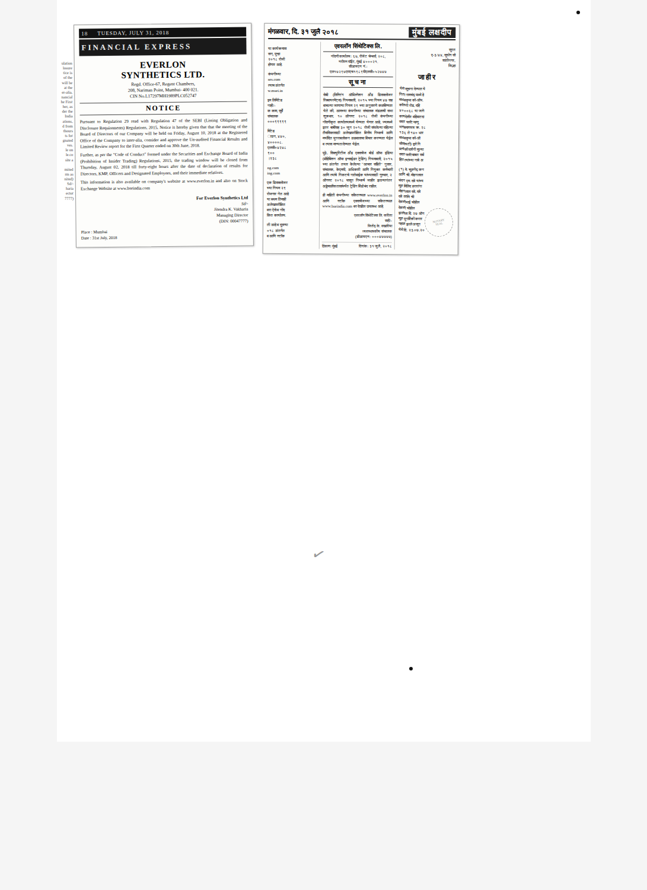ulation
losure
tice is
of the
will be
at the
er-alia,
nancial
he First
her, as
der the
India
ations,
d from
thours
ts for
gnated
ves.
le on
le.co
site a
mited
rm as
nited)
Sd/-
haria
ector
7777)
18 TUESDAY, JULY 31, 2018
FINANCIAL EXPRESS
EVERLON
SYNTHETICS LTD.
Regd. Office-67, Regent Chambers,
208, Nariman Point, Mumbai- 400 021.
CIN No.L17297MH1989PLC052747
NOTICE
Pursuant to Regulation 29 read with Regulation 47 of the SEBI (Listing Obligation and Disclosure Requirements) Regulations, 2015, Notice is hereby given that that the meeting of the Board of Directors of our Company will be held on Friday, August 10, 2018 at the Registered Office of the Company to inter-alia, consider and approve the Un-audited Financial Results and Limited Review report for the First Quarter ended on 30th June, 2018.
Further, as per the "Code of Conduct" formed under the Securities and Exchange Board of India (Prohibition of Insider Trading) Regulations, 2015, the trading window will be closed from Thursday, August 02, 2018 till forty-eight hours after the date of declaration of results for Directors, KMP, Officers and Designated Employees, and their immediate relatives.
This information is also available on company's website at www.everlon.in and also on Stock Exchange Website at www.bseindia.com
For Everlon Synthetics Ltd
Sd/-
Jitendra K. Vakharia
Managing Director
(DIN: 00047777)
Place : Mumbai
Date : 31st July, 2018
————
मंगळवार, दि. ३१ जुलै २०१८
मुंबई लक्षदीप
या कार्यक्रमास
सन्, पुन्हा
२०१८ रोजी
होणार आहे.
कंपनीच्या
ses.com
त्याच अंतर्गत
w.msei.in
इम लिमिटेड
नाही/-
क काम, सुर्वे
संचालक
०००९९९९९
मिटेड
ाउन, ४४०,
४००००८.
एलसी०४२४८
९००
।२३८
ng.com
ing.com
एक डिसक्लोजर
च्या नियम २९
रोजगार नेत आहे
या प्रथम तिमाही
अलेखापरीक्षित
वरा ऐसे व नोंद
कित कार्यालय.
ती आहे व दुसऱ्या
०१८ अंतर्गत
व आणि स्टॉक
एवरलॉन सिंथेटिक्स लि.
नोंदणी कार्यालय: ६७, रीजेंट चेम्बर्स, २०८,
नरीमन पॉईंट, मुंबई ४०००२१.
सीआयएन नं.: एल१७२९७एमएच१९८९पीएलसी०५२७४७
सूचना
सेबी (लिस्टिंग ऑब्लिगेशन अँड डिसक्लोजर रिक्वायरमेंट्स) नियमावली, २०१५ च्या नियम ४७ सह वाचल्या जाणाऱ्या नियम २९ च्या अनुसरणे कळविण्यात येते की, आमच्या कंपनीच्या संचालक मंडळाची सभा शुक्रवार, १० ऑगस्ट २०१८ रोजी कंपनीच्या नोंदणीकृत कार्यालयामध्ये घेण्यात येणार आहे, ज्यामध्ये इतर बाबींसह ३० जून २०१८ रोजी संपलेल्या पहिल्या तैमासिकासाठी अलेखापरीक्षित वित्तीय निष्कर्ष आणि मर्यादित पुनरावलोकन अहवालाचा विचार करण्यात येईल व त्यास मान्यता देण्यात येईल.
पुढे, सिक्युरिटीज अँड एक्सचेंज बोर्ड ऑफ इंडिया (प्रोहिबिशन ऑफ इन्साईडर ट्रेडिंग) नियमावली, २०१५ च्या अंतर्गत तयार केलेल्या "आचार संहिते" नुसार, संचालक, केएमपी, अधिकारी आणि नियुक्त कर्मचारी आणि त्यांचे निकटचे नातेवाईक यांच्यासाठी गुरुवार, २ ऑगस्ट २०१८ पासून निष्कर्ष जाहीर झाल्यानंतर अठ्ठेचाळीस तासांपर्यंत ट्रेडिंग विंडो बंद राहील.
ही माहिती कंपनीच्या संकेतस्थळ www.everlon.in आणि स्टॉक एक्सचेंजच्या संकेतस्थळ www.bseindia.com वर देखील उपलब्ध आहे.
एवरलॉन सिंथेटिक्स लि. करिता
सही/-
जितेंद्र के. वखारिया
व्यवस्थापकीय संचालक
(डीआयएन: ०००४७७७७)
ठिकाण: मुंबई दिनांक: ३१ जुलै, २०१८
सुरत
ए-३/४४, सुयोग सो
शांतीनगर,
जिल्हा
जाहीर
येथे सूचना देण्यात ये
निता रामचंद्र पाध्ये हे
माधवकृपा को-ऑप.
कॉलनी रोड, दहि
४०००६८ या जागे
कायदेशीर वहिवाटदा
सदर फ्लॅट म्हणू
भागप्रमाणपत्र क्र. २८
१३६ ते १४० धार
माधवकृपा को-ऑ
सोसायटी) द्वारे नि
प्रत्येकी दर्शनी मुल्या
सदर फ्लॅटबाबत सर्व
हित त्यांच्या नावे अ
(१) मे. चुळनेंद्र कन
आणि श्री. मोहनलाल
चंदन एम. दवे यांच्य
मूळ मिलिंद हरारांना
मोहनलाल दवे, दवे
दवे आणि श्री
देवजीभाई चोहील
देवजी चोहील
झालेला दि. २७ ऑग
मूळ पुनर्विक्री करार
गहाळ झाले असून
येथे दि. २३.०७.२०
NOTARY
SEAL
✓